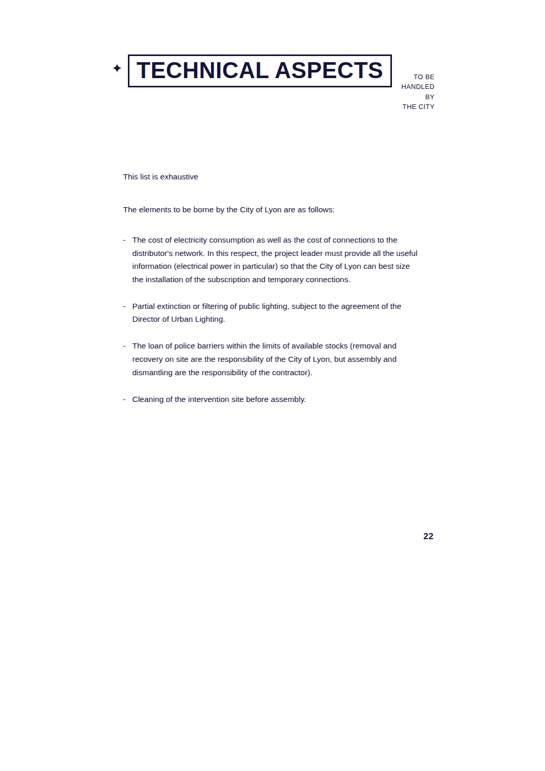✦
TECHNICAL ASPECTS
To be handled by
the city
This list is exhaustive
The elements to be borne by the City of Lyon are as follows:
The cost of electricity consumption as well as the cost of connections to the distributor's network. In this respect, the project leader must provide all the useful information (electrical power in particular) so that the City of Lyon can best size the installation of the subscription and temporary connections.
Partial extinction or filtering of public lighting, subject to the agreement of the Director of Urban Lighting.
The loan of police barriers within the limits of available stocks (removal and recovery on site are the responsibility of the City of Lyon, but assembly and dismantling are the responsibility of the contractor).
Cleaning of the intervention site before assembly.
22